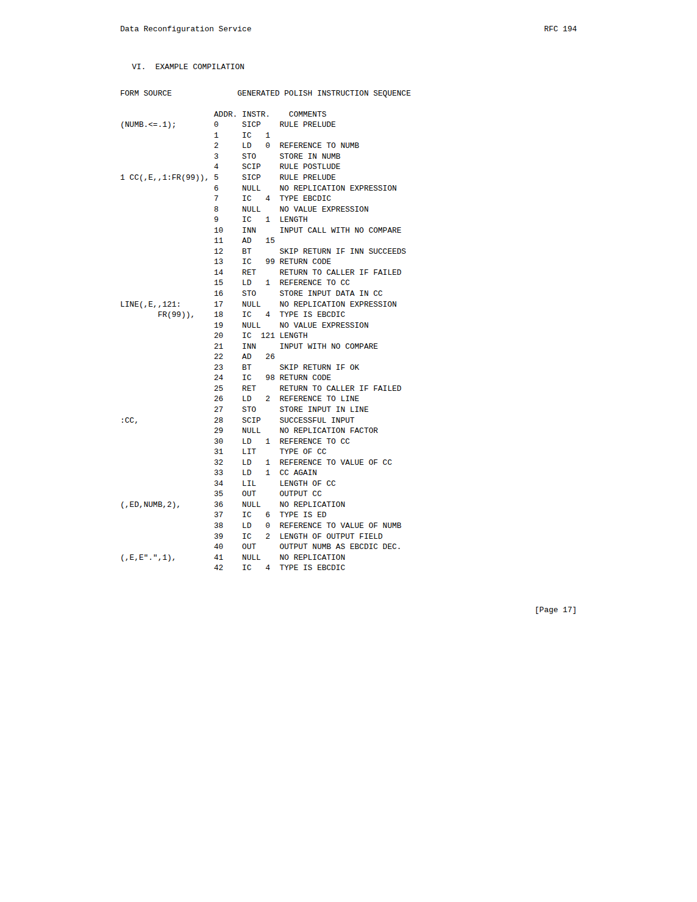Data Reconfiguration Service RFC 194
VI. EXAMPLE COMPILATION
FORM SOURCE              GENERATED POLISH INSTRUCTION SEQUENCE

                    ADDR. INSTR.    COMMENTS
(NUMB.<=.1);        0     SICP    RULE PRELUDE
                    1     IC   1
                    2     LD   0  REFERENCE TO NUMB
                    3     STO     STORE IN NUMB
                    4     SCIP    RULE POSTLUDE
1 CC(,E,,1:FR(99)), 5     SICP    RULE PRELUDE
                    6     NULL    NO REPLICATION EXPRESSION
                    7     IC   4  TYPE EBCDIC
                    8     NULL    NO VALUE EXPRESSION
                    9     IC   1  LENGTH
                    10    INN     INPUT CALL WITH NO COMPARE
                    11    AD   15
                    12    BT      SKIP RETURN IF INN SUCCEEDS
                    13    IC   99 RETURN CODE
                    14    RET     RETURN TO CALLER IF FAILED
                    15    LD   1  REFERENCE TO CC
                    16    STO     STORE INPUT DATA IN CC
LINE(,E,,121:       17    NULL    NO REPLICATION EXPRESSION
        FR(99)),    18    IC   4  TYPE IS EBCDIC
                    19    NULL    NO VALUE EXPRESSION
                    20    IC  121 LENGTH
                    21    INN     INPUT WITH NO COMPARE
                    22    AD   26
                    23    BT      SKIP RETURN IF OK
                    24    IC   98 RETURN CODE
                    25    RET     RETURN TO CALLER IF FAILED
                    26    LD   2  REFERENCE TO LINE
                    27    STO     STORE INPUT IN LINE
:CC,                28    SCIP    SUCCESSFUL INPUT
                    29    NULL    NO REPLICATION FACTOR
                    30    LD   1  REFERENCE TO CC
                    31    LIT     TYPE OF CC
                    32    LD   1  REFERENCE TO VALUE OF CC
                    33    LD   1  CC AGAIN
                    34    LIL     LENGTH OF CC
                    35    OUT     OUTPUT CC
(,ED,NUMB,2),       36    NULL    NO REPLICATION
                    37    IC   6  TYPE IS ED
                    38    LD   0  REFERENCE TO VALUE OF NUMB
                    39    IC   2  LENGTH OF OUTPUT FIELD
                    40    OUT     OUTPUT NUMB AS EBCDIC DEC.
(,E,E".",1),        41    NULL    NO REPLICATION
                    42    IC   4  TYPE IS EBCDIC
[Page 17]